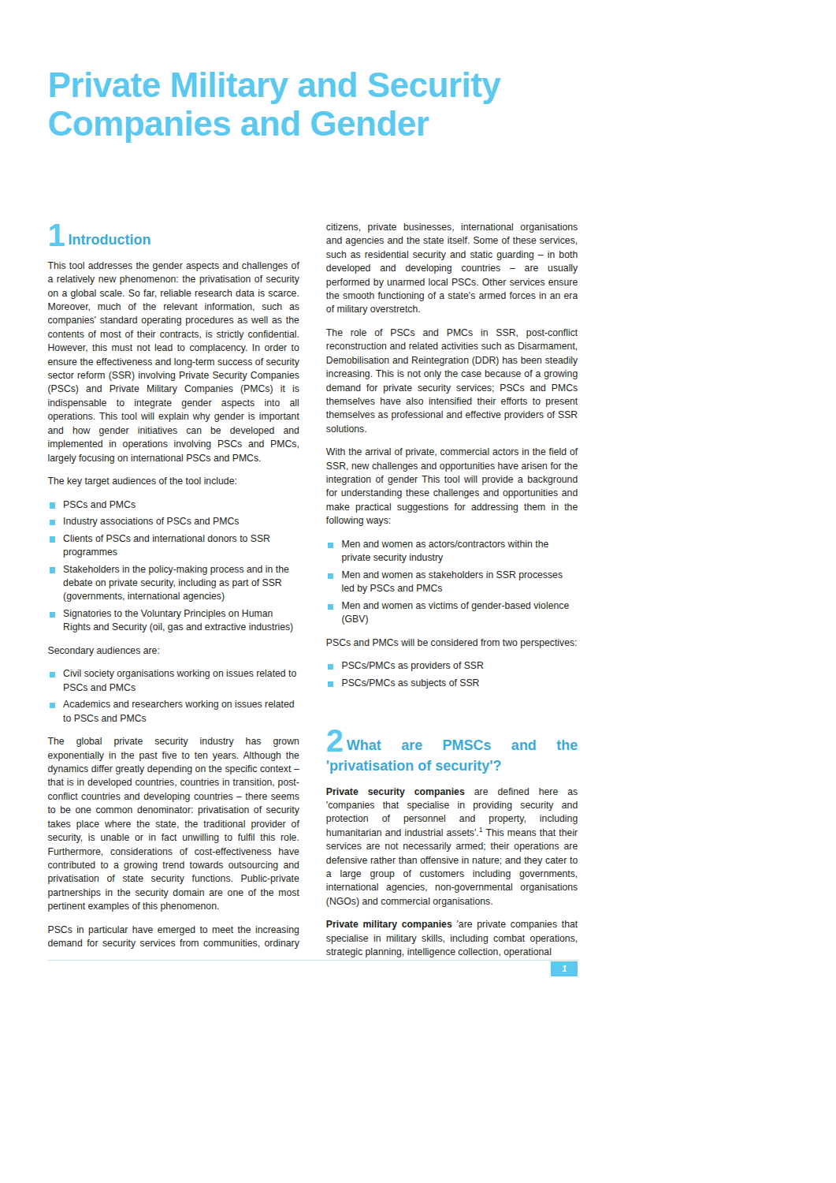Private Military and Security
Companies and Gender
1 Introduction
This tool addresses the gender aspects and challenges of a relatively new phenomenon: the privatisation of security on a global scale. So far, reliable research data is scarce. Moreover, much of the relevant information, such as companies' standard operating procedures as well as the contents of most of their contracts, is strictly confidential. However, this must not lead to complacency. In order to ensure the effectiveness and long-term success of security sector reform (SSR) involving Private Security Companies (PSCs) and Private Military Companies (PMCs) it is indispensable to integrate gender aspects into all operations. This tool will explain why gender is important and how gender initiatives can be developed and implemented in operations involving PSCs and PMCs, largely focusing on international PSCs and PMCs.
The key target audiences of the tool include:
PSCs and PMCs
Industry associations of PSCs and PMCs
Clients of PSCs and international donors to SSR programmes
Stakeholders in the policy-making process and in the debate on private security, including as part of SSR (governments, international agencies)
Signatories to the Voluntary Principles on Human Rights and Security (oil, gas and extractive industries)
Secondary audiences are:
Civil society organisations working on issues related to PSCs and PMCs
Academics and researchers working on issues related to PSCs and PMCs
The global private security industry has grown exponentially in the past five to ten years. Although the dynamics differ greatly depending on the specific context – that is in developed countries, countries in transition, post-conflict countries and developing countries – there seems to be one common denominator: privatisation of security takes place where the state, the traditional provider of security, is unable or in fact unwilling to fulfil this role. Furthermore, considerations of cost-effectiveness have contributed to a growing trend towards outsourcing and privatisation of state security functions. Public-private partnerships in the security domain are one of the most pertinent examples of this phenomenon.
PSCs in particular have emerged to meet the increasing demand for security services from communities, ordinary citizens, private businesses, international organisations and agencies and the state itself. Some of these services, such as residential security and static guarding – in both developed and developing countries – are usually performed by unarmed local PSCs. Other services ensure the smooth functioning of a state's armed forces in an era of military overstretch.
The role of PSCs and PMCs in SSR, post-conflict reconstruction and related activities such as Disarmament, Demobilisation and Reintegration (DDR) has been steadily increasing. This is not only the case because of a growing demand for private security services; PSCs and PMCs themselves have also intensified their efforts to present themselves as professional and effective providers of SSR solutions.
With the arrival of private, commercial actors in the field of SSR, new challenges and opportunities have arisen for the integration of gender This tool will provide a background for understanding these challenges and opportunities and make practical suggestions for addressing them in the following ways:
Men and women as actors/contractors within the private security industry
Men and women as stakeholders in SSR processes led by PSCs and PMCs
Men and women as victims of gender-based violence (GBV)
PSCs and PMCs will be considered from two perspectives:
PSCs/PMCs as providers of SSR
PSCs/PMCs as subjects of SSR
2 What are PMSCs and the 'privatisation of security'?
Private security companies are defined here as 'companies that specialise in providing security and protection of personnel and property, including humanitarian and industrial assets'.1 This means that their services are not necessarily armed; their operations are defensive rather than offensive in nature; and they cater to a large group of customers including governments, international agencies, non-governmental organisations (NGOs) and commercial organisations.
Private military companies 'are private companies that specialise in military skills, including combat operations, strategic planning, intelligence collection, operational
1